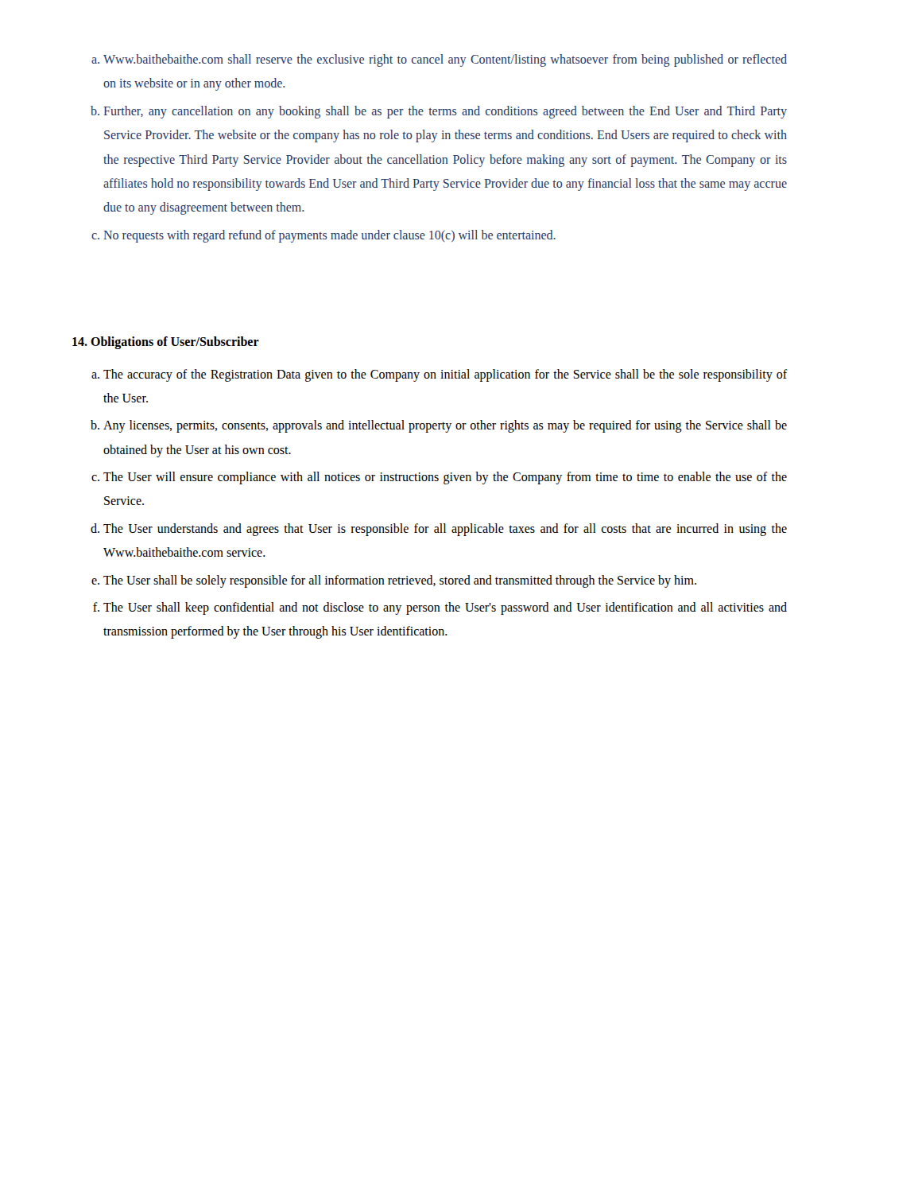Www.baithebaithe.com shall reserve the exclusive right to cancel any Content/listing whatsoever from being published or reflected on its website or in any other mode.
Further, any cancellation on any booking shall be as per the terms and conditions agreed between the End User and Third Party Service Provider. The website or the company has no role to play in these terms and conditions. End Users are required to check with the respective Third Party Service Provider about the cancellation Policy before making any sort of payment. The Company or its affiliates hold no responsibility towards End User and Third Party Service Provider due to any financial loss that the same may accrue due to any disagreement between them.
No requests with regard refund of payments made under clause 10(c) will be entertained.
14. Obligations of User/Subscriber
The accuracy of the Registration Data given to the Company on initial application for the Service shall be the sole responsibility of the User.
Any licenses, permits, consents, approvals and intellectual property or other rights as may be required for using the Service shall be obtained by the User at his own cost.
The User will ensure compliance with all notices or instructions given by the Company from time to time to enable the use of the Service.
The User understands and agrees that User is responsible for all applicable taxes and for all costs that are incurred in using the Www.baithebaithe.com service.
The User shall be solely responsible for all information retrieved, stored and transmitted through the Service by him.
The User shall keep confidential and not disclose to any person the User's password and User identification and all activities and transmission performed by the User through his User identification.